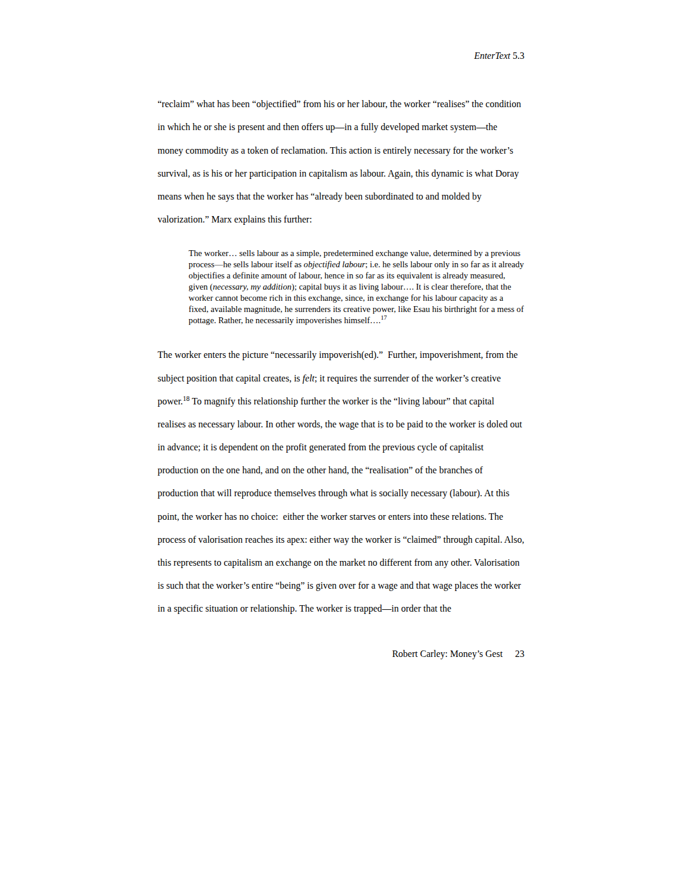EnterText 5.3
“reclaim” what has been “objectified” from his or her labour, the worker “realises” the condition in which he or she is present and then offers up—in a fully developed market system—the money commodity as a token of reclamation. This action is entirely necessary for the worker’s survival, as is his or her participation in capitalism as labour. Again, this dynamic is what Doray means when he says that the worker has “already been subordinated to and molded by valorization.” Marx explains this further:
The worker… sells labour as a simple, predetermined exchange value, determined by a previous process—he sells labour itself as objectified labour; i.e. he sells labour only in so far as it already objectifies a definite amount of labour, hence in so far as its equivalent is already measured, given (necessary, my addition); capital buys it as living labour…. It is clear therefore, that the worker cannot become rich in this exchange, since, in exchange for his labour capacity as a fixed, available magnitude, he surrenders its creative power, like Esau his birthright for a mess of pottage. Rather, he necessarily impoverishes himself….17
The worker enters the picture “necessarily impoverish(ed).” Further, impoverishment, from the subject position that capital creates, is felt; it requires the surrender of the worker’s creative power.18 To magnify this relationship further the worker is the “living labour” that capital realises as necessary labour. In other words, the wage that is to be paid to the worker is doled out in advance; it is dependent on the profit generated from the previous cycle of capitalist production on the one hand, and on the other hand, the “realisation” of the branches of production that will reproduce themselves through what is socially necessary (labour). At this point, the worker has no choice: either the worker starves or enters into these relations. The process of valorisation reaches its apex: either way the worker is “claimed” through capital. Also, this represents to capitalism an exchange on the market no different from any other. Valorisation is such that the worker’s entire “being” is given over for a wage and that wage places the worker in a specific situation or relationship. The worker is trapped—in order that the
Robert Carley: Money’s Gest23